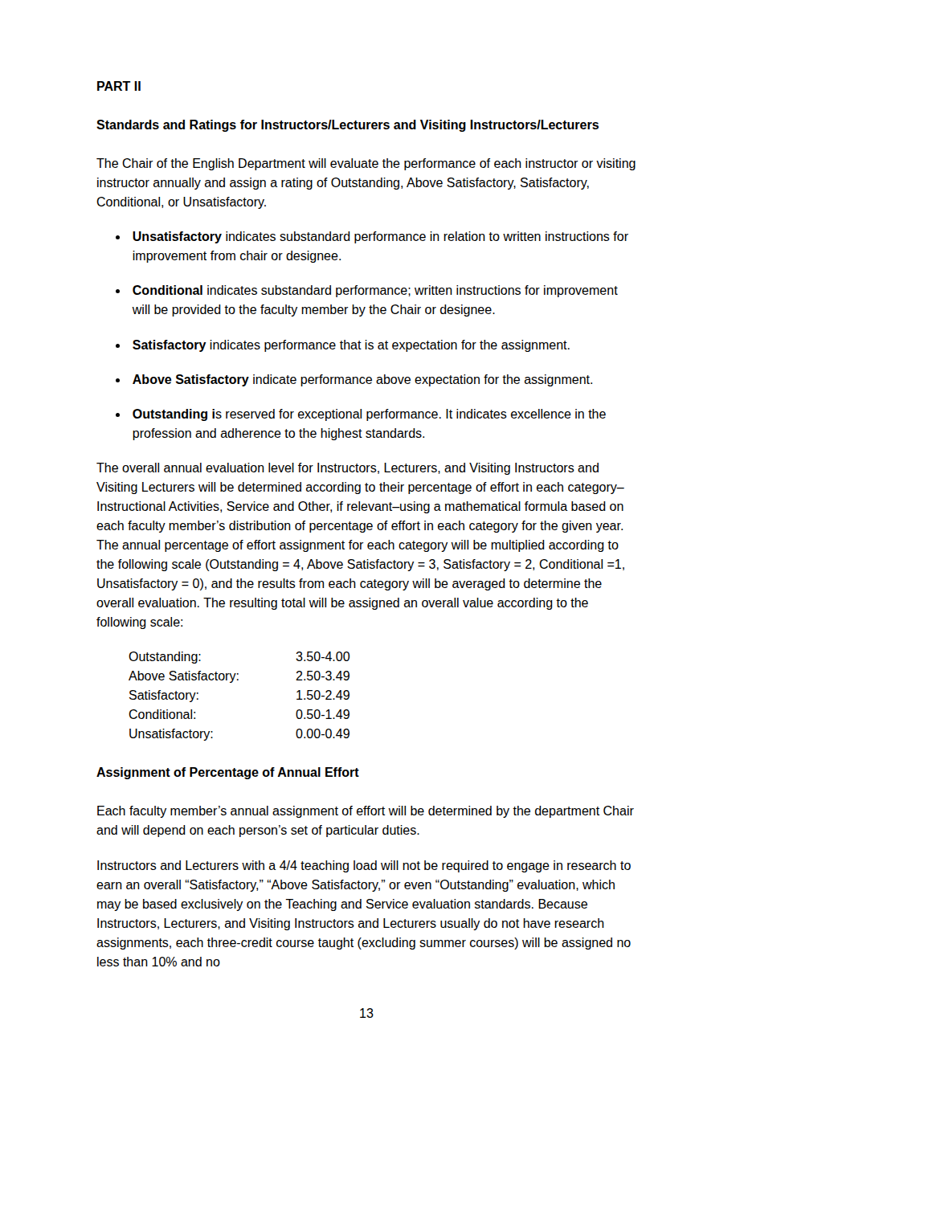PART II
Standards and Ratings for Instructors/Lecturers and Visiting Instructors/Lecturers
The Chair of the English Department will evaluate the performance of each instructor or visiting instructor annually and assign a rating of Outstanding, Above Satisfactory, Satisfactory, Conditional, or Unsatisfactory.
Unsatisfactory indicates substandard performance in relation to written instructions for improvement from chair or designee.
Conditional indicates substandard performance; written instructions for improvement will be provided to the faculty member by the Chair or designee.
Satisfactory indicates performance that is at expectation for the assignment.
Above Satisfactory indicate performance above expectation for the assignment.
Outstanding is reserved for exceptional performance. It indicates excellence in the profession and adherence to the highest standards.
The overall annual evaluation level for Instructors, Lecturers, and Visiting Instructors and Visiting Lecturers will be determined according to their percentage of effort in each category–Instructional Activities, Service and Other, if relevant–using a mathematical formula based on each faculty member’s distribution of percentage of effort in each category for the given year. The annual percentage of effort assignment for each category will be multiplied according to the following scale (Outstanding = 4, Above Satisfactory = 3, Satisfactory = 2, Conditional =1, Unsatisfactory = 0), and the results from each category will be averaged to determine the overall evaluation. The resulting total will be assigned an overall value according to the following scale:
Outstanding: 3.50-4.00 Above Satisfactory: 2.50-3.49 Satisfactory: 1.50-2.49 Conditional: 0.50-1.49 Unsatisfactory: 0.00-0.49
Assignment of Percentage of Annual Effort
Each faculty member’s annual assignment of effort will be determined by the department Chair and will depend on each person’s set of particular duties.
Instructors and Lecturers with a 4/4 teaching load will not be required to engage in research to earn an overall “Satisfactory,” “Above Satisfactory,” or even “Outstanding” evaluation, which may be based exclusively on the Teaching and Service evaluation standards. Because Instructors, Lecturers, and Visiting Instructors and Lecturers usually do not have research assignments, each three-credit course taught (excluding summer courses) will be assigned no less than 10% and no
13